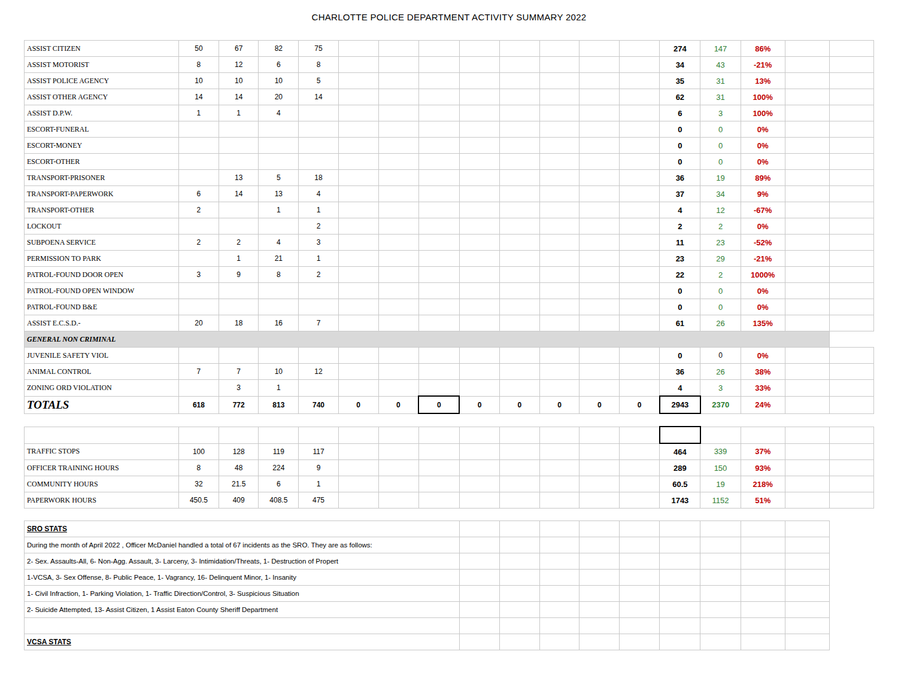CHARLOTTE POLICE DEPARTMENT ACTIVITY SUMMARY 2022
| ASSIST CITIZEN | 50 | 67 | 82 | 75 | | | | | | | | | 274 | 147 | 86% | | |
| ASSIST MOTORIST | 8 | 12 | 6 | 8 | | | | | | | | | 34 | 43 | -21% | | |
| ASSIST POLICE AGENCY | 10 | 10 | 10 | 5 | | | | | | | | | 35 | 31 | 13% | | |
| ASSIST OTHER AGENCY | 14 | 14 | 20 | 14 | | | | | | | | | 62 | 31 | 100% | | |
| ASSIST D.P.W. | 1 | 1 | 4 | | | | | | | | | | 6 | 3 | 100% | | |
| ESCORT-FUNERAL | | | | | | | | | | | | | 0 | 0 | 0% | | |
| ESCORT-MONEY | | | | | | | | | | | | | 0 | 0 | 0% | | |
| ESCORT-OTHER | | | | | | | | | | | | | 0 | 0 | 0% | | |
| TRANSPORT-PRISONER | | 13 | 5 | 18 | | | | | | | | | 36 | 19 | 89% | | |
| TRANSPORT-PAPERWORK | 6 | 14 | 13 | 4 | | | | | | | | | 37 | 34 | 9% | | |
| TRANSPORT-OTHER | 2 | | 1 | 1 | | | | | | | | | 4 | 12 | -67% | | |
| LOCKOUT | | | | 2 | | | | | | | | | 2 | 2 | 0% | | |
| SUBPOENA SERVICE | 2 | 2 | 4 | 3 | | | | | | | | | 11 | 23 | -52% | | |
| PERMISSION TO PARK | | 1 | 21 | 1 | | | | | | | | | 23 | 29 | -21% | | |
| PATROL-FOUND DOOR OPEN | 3 | 9 | 8 | 2 | | | | | | | | | 22 | 2 | 1000% | | |
| PATROL-FOUND OPEN WINDOW | | | | | | | | | | | | | 0 | 0 | 0% | | |
| PATROL-FOUND B&E | | | | | | | | | | | | | 0 | 0 | 0% | | |
| ASSIST E.C.S.D.- | 20 | 18 | 16 | 7 | | | | | | | | | 61 | 26 | 135% | | |
| GENERAL NON CRIMINAL |
| JUVENILE SAFETY VIOL | | | | | | | | | | | | | 0 | 0 | 0% | | |
| ANIMAL CONTROL | 7 | 7 | 10 | 12 | | | | | | | | | 36 | 26 | 38% | | |
| ZONING ORD VIOLATION | | 3 | 1 | | | | | | | | | | 4 | 3 | 33% | | |
| TOTALS | 618 | 772 | 813 | 740 | 0 | 0 | 0 | 0 | 0 | 0 | 0 | 0 | 2943 | 2370 | 24% | | |
| TRAFFIC STOPS | 100 | 128 | 119 | 117 | | | | | | | | | 464 | 339 | 37% | | |
| OFFICER TRAINING HOURS | 8 | 48 | 224 | 9 | | | | | | | | | 289 | 150 | 93% | | |
| COMMUNITY HOURS | 32 | 21.5 | 6 | 1 | | | | | | | | | 60.5 | 19 | 218% | | |
| PAPERWORK HOURS | 450.5 | 409 | 408.5 | 475 | | | | | | | | | 1743 | 1152 | 51% | | |
| SRO STATS | | | | | | | | | |
| During the month of April 2022 , Officer McDaniel handled a total of 67 incidents as the SRO. They are as follows: | | | | | | | | | |
| 2- Sex. Assaults-All, 6- Non-Agg. Assault, 3- Larceny, 3- Intimidation/Threats, 1- Destruction of Propert | | | | | | | | | |
| 1-VCSA, 3- Sex Offense, 8- Public Peace, 1- Vagrancy, 16- Delinquent Minor, 1- Insanity | | | | | | | | | |
| 1- Civil Infraction, 1- Parking Violation, 1- Traffic Direction/Control, 3- Suspicious Situation | | | | | | | | | |
| 2- Suicide Attempted, 13- Assist Citizen, 1 Assist Eaton County Sheriff Department | | | | | | | | | |
| VCSA STATS | | | | | | | | | |